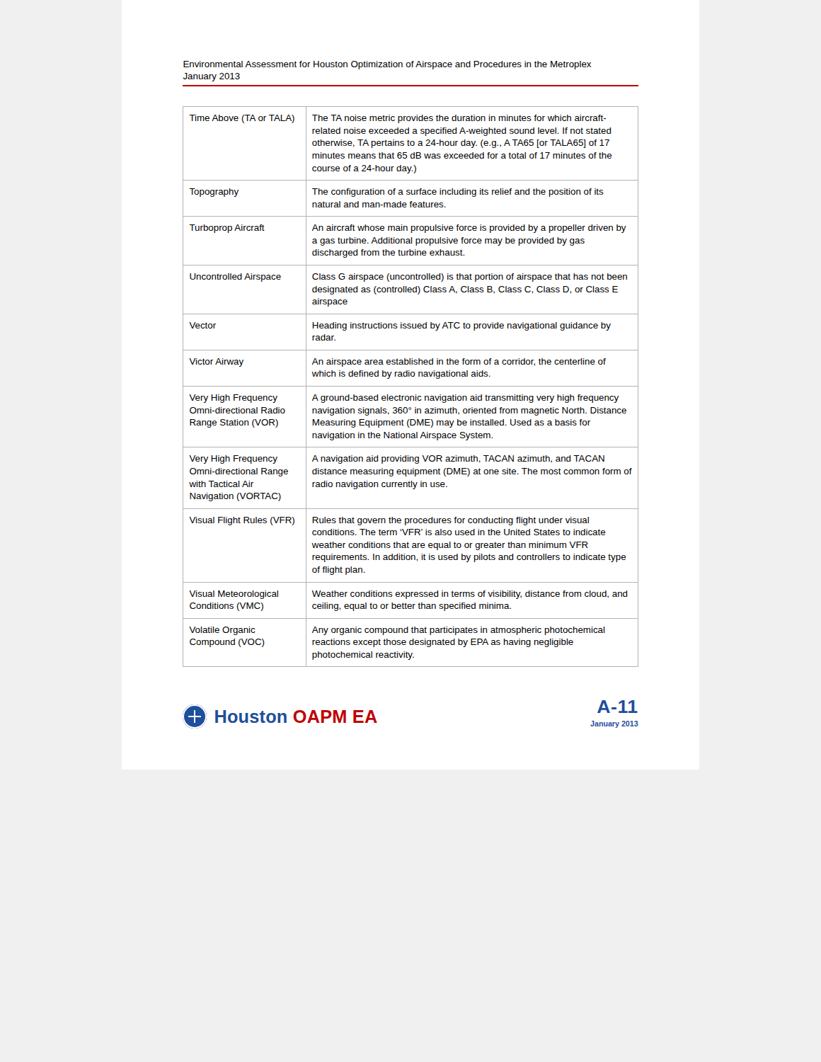Environmental Assessment for Houston Optimization of Airspace and Procedures in the Metroplex January 2013
| Time Above (TA or TALA) | The TA noise metric provides the duration in minutes for which aircraft-related noise exceeded a specified A-weighted sound level. If not stated otherwise, TA pertains to a 24-hour day. (e.g., A TA65 [or TALA65] of 17 minutes means that 65 dB was exceeded for a total of 17 minutes of the course of a 24-hour day.) |
| Topography | The configuration of a surface including its relief and the position of its natural and man-made features. |
| Turboprop Aircraft | An aircraft whose main propulsive force is provided by a propeller driven by a gas turbine. Additional propulsive force may be provided by gas discharged from the turbine exhaust. |
| Uncontrolled Airspace | Class G airspace (uncontrolled) is that portion of airspace that has not been designated as (controlled) Class A, Class B, Class C, Class D, or Class E airspace |
| Vector | Heading instructions issued by ATC to provide navigational guidance by radar. |
| Victor Airway | An airspace area established in the form of a corridor, the centerline of which is defined by radio navigational aids. |
| Very High Frequency Omni-directional Radio Range Station (VOR) | A ground-based electronic navigation aid transmitting very high frequency navigation signals, 360° in azimuth, oriented from magnetic North. Distance Measuring Equipment (DME) may be installed. Used as a basis for navigation in the National Airspace System. |
| Very High Frequency Omni-directional Range with Tactical Air Navigation (VORTAC) | A navigation aid providing VOR azimuth, TACAN azimuth, and TACAN distance measuring equipment (DME) at one site. The most common form of radio navigation currently in use. |
| Visual Flight Rules (VFR) | Rules that govern the procedures for conducting flight under visual conditions. The term ‘VFR’ is also used in the United States to indicate weather conditions that are equal to or greater than minimum VFR requirements. In addition, it is used by pilots and controllers to indicate type of flight plan. |
| Visual Meteorological Conditions (VMC) | Weather conditions expressed in terms of visibility, distance from cloud, and ceiling, equal to or better than specified minima. |
| Volatile Organic Compound (VOC) | Any organic compound that participates in atmospheric photochemical reactions except those designated by EPA as having negligible photochemical reactivity. |
Houston OAPM EA
A-11
January 2013